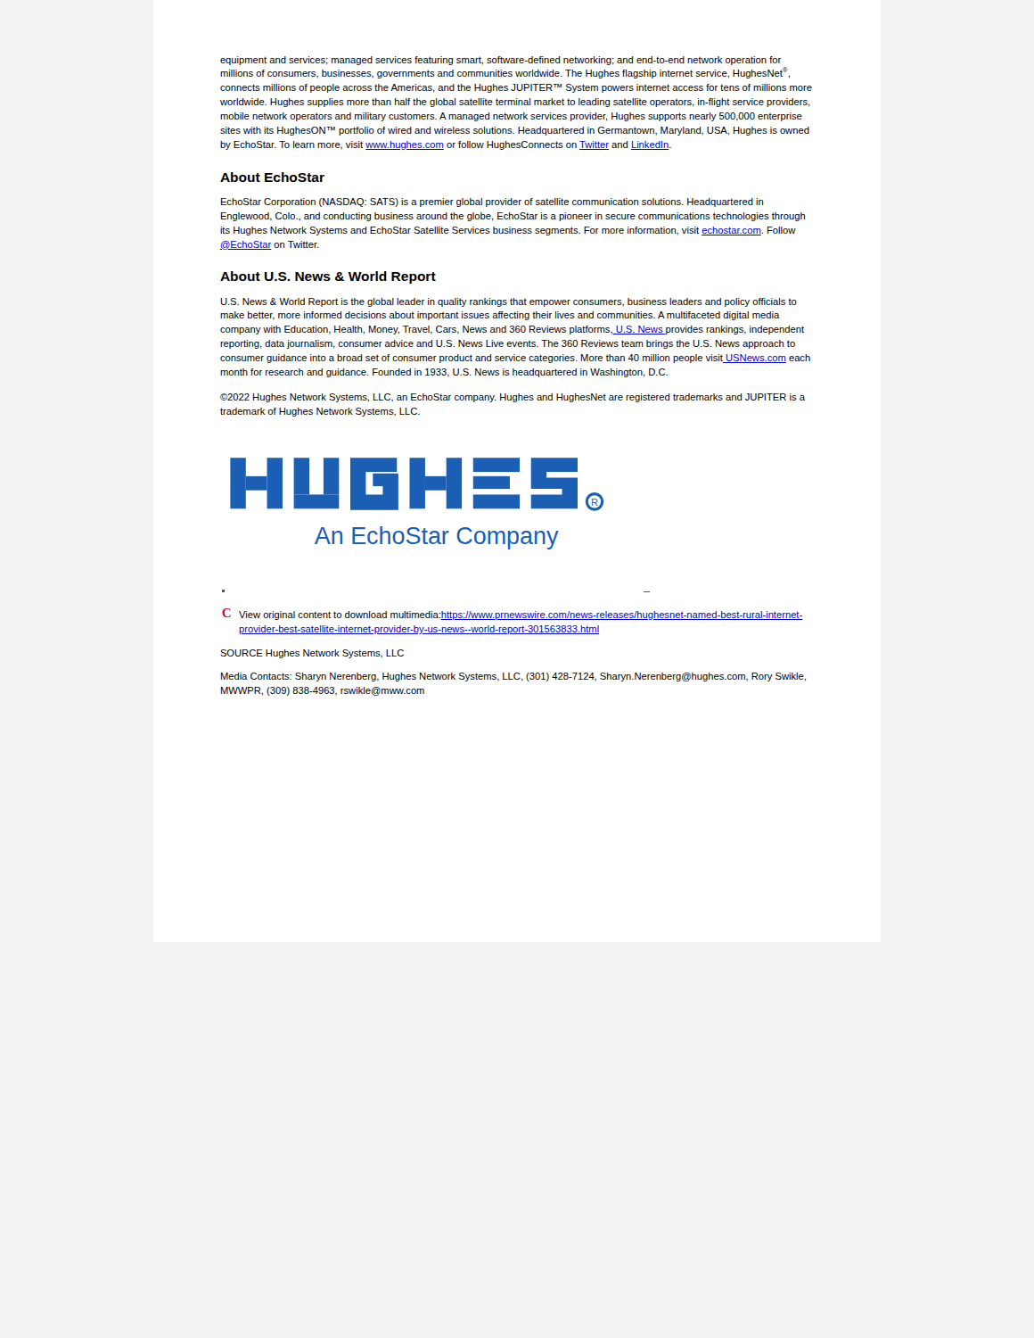equipment and services; managed services featuring smart, software-defined networking; and end-to-end network operation for millions of consumers, businesses, governments and communities worldwide. The Hughes flagship internet service, HughesNet®, connects millions of people across the Americas, and the Hughes JUPITER™ System powers internet access for tens of millions more worldwide. Hughes supplies more than half the global satellite terminal market to leading satellite operators, in-flight service providers, mobile network operators and military customers. A managed network services provider, Hughes supports nearly 500,000 enterprise sites with its HughesON™ portfolio of wired and wireless solutions. Headquartered in Germantown, Maryland, USA, Hughes is owned by EchoStar. To learn more, visit www.hughes.com or follow HughesConnects on Twitter and LinkedIn.
About EchoStar
EchoStar Corporation (NASDAQ: SATS) is a premier global provider of satellite communication solutions. Headquartered in Englewood, Colo., and conducting business around the globe, EchoStar is a pioneer in secure communications technologies through its Hughes Network Systems and EchoStar Satellite Services business segments. For more information, visit echostar.com. Follow @EchoStar on Twitter.
About U.S. News & World Report
U.S. News & World Report is the global leader in quality rankings that empower consumers, business leaders and policy officials to make better, more informed decisions about important issues affecting their lives and communities. A multifaceted digital media company with Education, Health, Money, Travel, Cars, News and 360 Reviews platforms, U.S. News provides rankings, independent reporting, data journalism, consumer advice and U.S. News Live events. The 360 Reviews team brings the U.S. News approach to consumer guidance into a broad set of consumer product and service categories. More than 40 million people visit USNews.com each month for research and guidance. Founded in 1933, U.S. News is headquartered in Washington, D.C.
©2022 Hughes Network Systems, LLC, an EchoStar company. Hughes and HughesNet are registered trademarks and JUPITER is a trademark of Hughes Network Systems, LLC.
R An EchoStar Company
C
View original content to download multimedia:https://www.prnewswire.com/news-releases/hughesnet-named-best-rural-internet-provider-best-satellite-internet-provider-by-us-news--world-report-301563833.html
SOURCE Hughes Network Systems, LLC
Media Contacts: Sharyn Nerenberg, Hughes Network Systems, LLC, (301) 428-7124, Sharyn.Nerenberg@hughes.com, Rory Swikle, MWWPR, (309) 838-4963, rswikle@mww.com